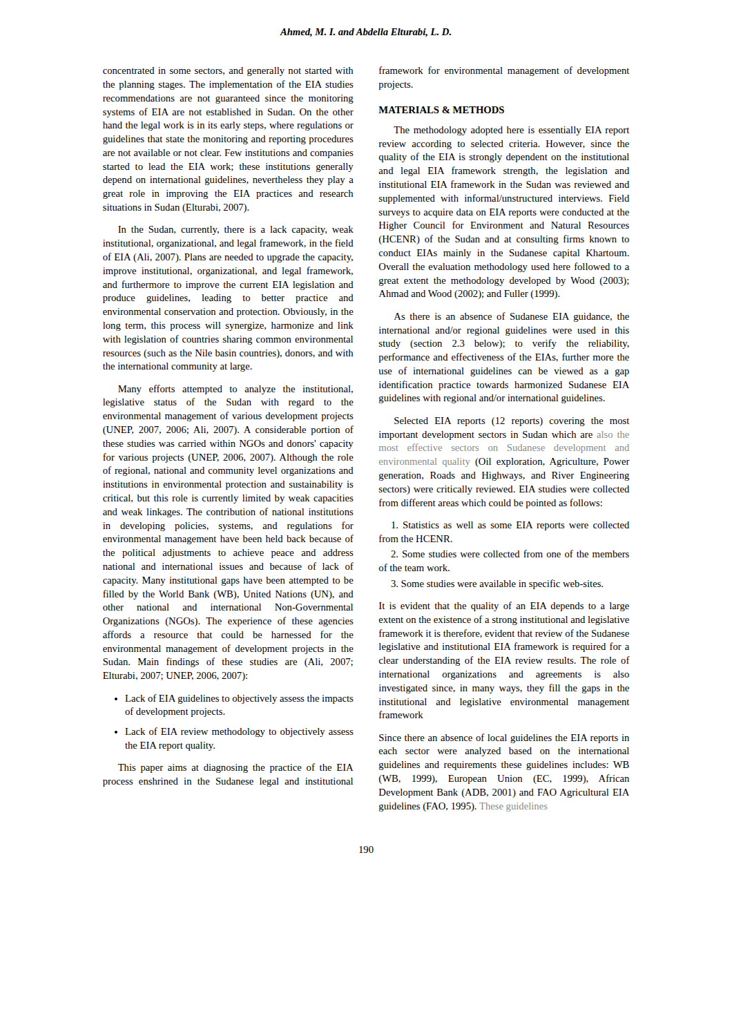Ahmed, M. I. and Abdella Elturabi, L. D.
concentrated in some sectors, and generally not started with the planning stages. The implementation of the EIA studies recommendations are not guaranteed since the monitoring systems of EIA are not established in Sudan. On the other hand the legal work is in its early steps, where regulations or guidelines that state the monitoring and reporting procedures are not available or not clear. Few institutions and companies started to lead the EIA work; these institutions generally depend on international guidelines, nevertheless they play a great role in improving the EIA practices and research situations in Sudan (Elturabi, 2007).
In the Sudan, currently, there is a lack capacity, weak institutional, organizational, and legal framework, in the field of EIA (Ali, 2007). Plans are needed to upgrade the capacity, improve institutional, organizational, and legal framework, and furthermore to improve the current EIA legislation and produce guidelines, leading to better practice and environmental conservation and protection. Obviously, in the long term, this process will synergize, harmonize and link with legislation of countries sharing common environmental resources (such as the Nile basin countries), donors, and with the international community at large.
Many efforts attempted to analyze the institutional, legislative status of the Sudan with regard to the environmental management of various development projects (UNEP, 2007, 2006; Ali, 2007). A considerable portion of these studies was carried within NGOs and donors' capacity for various projects (UNEP, 2006, 2007). Although the role of regional, national and community level organizations and institutions in environmental protection and sustainability is critical, but this role is currently limited by weak capacities and weak linkages. The contribution of national institutions in developing policies, systems, and regulations for environmental management have been held back because of the political adjustments to achieve peace and address national and international issues and because of lack of capacity. Many institutional gaps have been attempted to be filled by the World Bank (WB), United Nations (UN), and other national and international Non-Governmental Organizations (NGOs). The experience of these agencies affords a resource that could be harnessed for the environmental management of development projects in the Sudan. Main findings of these studies are (Ali, 2007; Elturabi, 2007; UNEP, 2006, 2007):
Lack of EIA guidelines to objectively assess the impacts of development projects.
Lack of EIA review methodology to objectively assess the EIA report quality.
This paper aims at diagnosing the practice of the EIA process enshrined in the Sudanese legal and institutional framework for environmental management of development projects.
MATERIALS & METHODS
The methodology adopted here is essentially EIA report review according to selected criteria. However, since the quality of the EIA is strongly dependent on the institutional and legal EIA framework strength, the legislation and institutional EIA framework in the Sudan was reviewed and supplemented with informal/unstructured interviews. Field surveys to acquire data on EIA reports were conducted at the Higher Council for Environment and Natural Resources (HCENR) of the Sudan and at consulting firms known to conduct EIAs mainly in the Sudanese capital Khartoum. Overall the evaluation methodology used here followed to a great extent the methodology developed by Wood (2003); Ahmad and Wood (2002); and Fuller (1999).
As there is an absence of Sudanese EIA guidance, the international and/or regional guidelines were used in this study (section 2.3 below); to verify the reliability, performance and effectiveness of the EIAs, further more the use of international guidelines can be viewed as a gap identification practice towards harmonized Sudanese EIA guidelines with regional and/or international guidelines.
Selected EIA reports (12 reports) covering the most important development sectors in Sudan which are also the most effective sectors on Sudanese development and environmental quality (Oil exploration, Agriculture, Power generation, Roads and Highways, and River Engineering sectors) were critically reviewed. EIA studies were collected from different areas which could be pointed as follows:
1. Statistics as well as some EIA reports were collected from the HCENR.
2. Some studies were collected from one of the members of the team work.
3. Some studies were available in specific web-sites.
It is evident that the quality of an EIA depends to a large extent on the existence of a strong institutional and legislative framework it is therefore, evident that review of the Sudanese legislative and institutional EIA framework is required for a clear understanding of the EIA review results. The role of international organizations and agreements is also investigated since, in many ways, they fill the gaps in the institutional and legislative environmental management framework
Since there an absence of local guidelines the EIA reports in each sector were analyzed based on the international guidelines and requirements these guidelines includes: WB (WB, 1999), European Union (EC, 1999), African Development Bank (ADB, 2001) and FAO Agricultural EIA guidelines (FAO, 1995). These guidelines
190